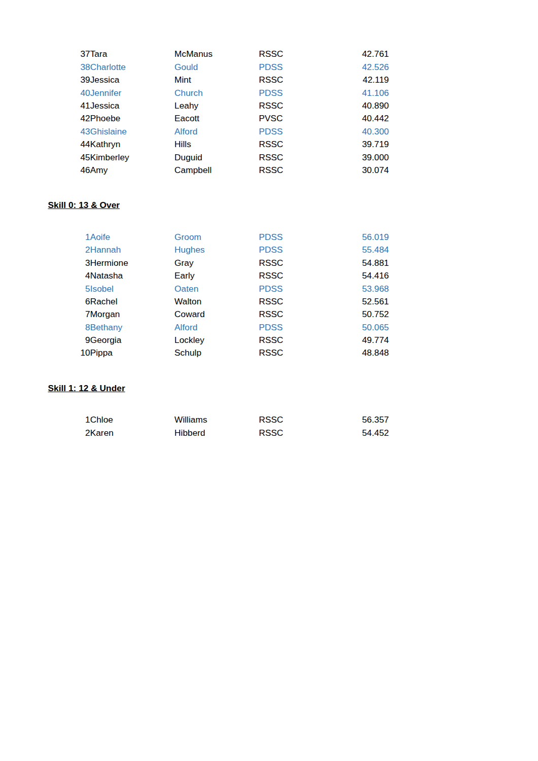| 37 | Tara | McManus | RSSC | 42.761 |
| 38 | Charlotte | Gould | PDSS | 42.526 |
| 39 | Jessica | Mint | RSSC | 42.119 |
| 40 | Jennifer | Church | PDSS | 41.106 |
| 41 | Jessica | Leahy | RSSC | 40.890 |
| 42 | Phoebe | Eacott | PVSC | 40.442 |
| 43 | Ghislaine | Alford | PDSS | 40.300 |
| 44 | Kathryn | Hills | RSSC | 39.719 |
| 45 | Kimberley | Duguid | RSSC | 39.000 |
| 46 | Amy | Campbell | RSSC | 30.074 |
Skill 0: 13 & Over
| 1 | Aoife | Groom | PDSS | 56.019 |
| 2 | Hannah | Hughes | PDSS | 55.484 |
| 3 | Hermione | Gray | RSSC | 54.881 |
| 4 | Natasha | Early | RSSC | 54.416 |
| 5 | Isobel | Oaten | PDSS | 53.968 |
| 6 | Rachel | Walton | RSSC | 52.561 |
| 7 | Morgan | Coward | RSSC | 50.752 |
| 8 | Bethany | Alford | PDSS | 50.065 |
| 9 | Georgia | Lockley | RSSC | 49.774 |
| 10 | Pippa | Schulp | RSSC | 48.848 |
Skill 1: 12 & Under
| 1 | Chloe | Williams | RSSC | 56.357 |
| 2 | Karen | Hibberd | RSSC | 54.452 |